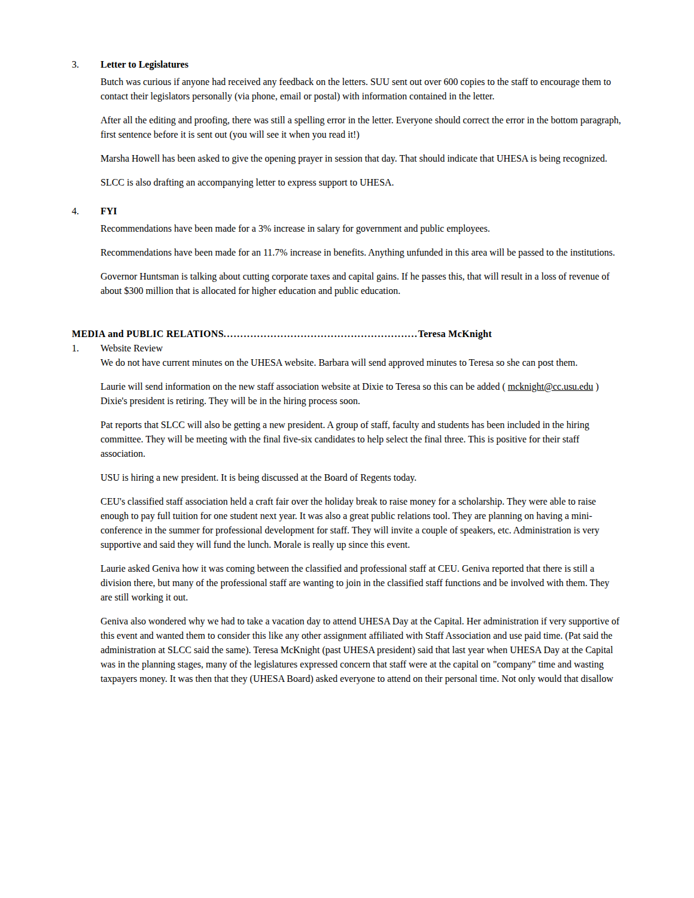3.
Letter to Legislatures
Butch was curious if anyone had received any feedback on the letters. SUU sent out over 600 copies to the staff to encourage them to contact their legislators personally (via phone, email or postal) with information contained in the letter.
After all the editing and proofing, there was still a spelling error in the letter. Everyone should correct the error in the bottom paragraph, first sentence before it is sent out (you will see it when you read it!)
Marsha Howell has been asked to give the opening prayer in session that day. That should indicate that UHESA is being recognized.
SLCC is also drafting an accompanying letter to express support to UHESA.
4.
FYI
Recommendations have been made for a 3% increase in salary for government and public employees.
Recommendations have been made for an 11.7% increase in benefits. Anything unfunded in this area will be passed to the institutions.
Governor Huntsman is talking about cutting corporate taxes and capital gains. If he passes this, that will result in a loss of revenue of about $300 million that is allocated for higher education and public education.
MEDIA and PUBLIC RELATIONS.......................................................... Teresa McKnight
1.
Website Review
We do not have current minutes on the UHESA website. Barbara will send approved minutes to Teresa so she can post them.
Laurie will send information on the new staff association website at Dixie to Teresa so this can be added ( mcknight@cc.usu.edu )
Dixie's president is retiring. They will be in the hiring process soon.
Pat reports that SLCC will also be getting a new president. A group of staff, faculty and students has been included in the hiring committee. They will be meeting with the final five-six candidates to help select the final three. This is positive for their staff association.
USU is hiring a new president. It is being discussed at the Board of Regents today.
CEU's classified staff association held a craft fair over the holiday break to raise money for a scholarship. They were able to raise enough to pay full tuition for one student next year. It was also a great public relations tool. They are planning on having a mini-conference in the summer for professional development for staff. They will invite a couple of speakers, etc. Administration is very supportive and said they will fund the lunch. Morale is really up since this event.
Laurie asked Geniva how it was coming between the classified and professional staff at CEU. Geniva reported that there is still a division there, but many of the professional staff are wanting to join in the classified staff functions and be involved with them. They are still working it out.
Geniva also wondered why we had to take a vacation day to attend UHESA Day at the Capital. Her administration if very supportive of this event and wanted them to consider this like any other assignment affiliated with Staff Association and use paid time. (Pat said the administration at SLCC said the same). Teresa McKnight (past UHESA president) said that last year when UHESA Day at the Capital was in the planning stages, many of the legislatures expressed concern that staff were at the capital on "company" time and wasting taxpayers money. It was then that they (UHESA Board) asked everyone to attend on their personal time. Not only would that disallow